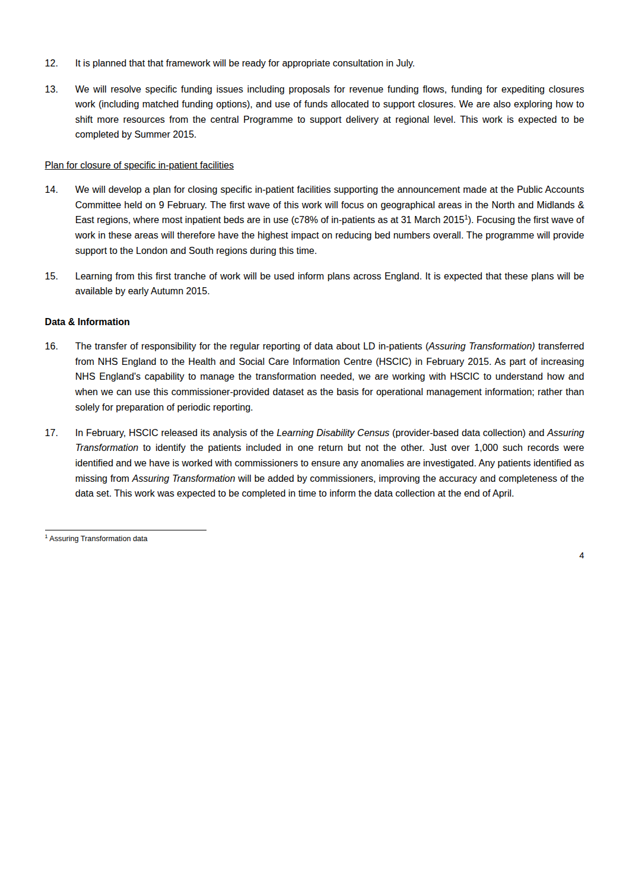12. It is planned that that framework will be ready for appropriate consultation in July.
13. We will resolve specific funding issues including proposals for revenue funding flows, funding for expediting closures work (including matched funding options), and use of funds allocated to support closures. We are also exploring how to shift more resources from the central Programme to support delivery at regional level. This work is expected to be completed by Summer 2015.
Plan for closure of specific in-patient facilities
14. We will develop a plan for closing specific in-patient facilities supporting the announcement made at the Public Accounts Committee held on 9 February. The first wave of this work will focus on geographical areas in the North and Midlands & East regions, where most inpatient beds are in use (c78% of in-patients as at 31 March 20151). Focusing the first wave of work in these areas will therefore have the highest impact on reducing bed numbers overall. The programme will provide support to the London and South regions during this time.
15. Learning from this first tranche of work will be used inform plans across England. It is expected that these plans will be available by early Autumn 2015.
Data & Information
16. The transfer of responsibility for the regular reporting of data about LD in-patients (Assuring Transformation) transferred from NHS England to the Health and Social Care Information Centre (HSCIC) in February 2015. As part of increasing NHS England's capability to manage the transformation needed, we are working with HSCIC to understand how and when we can use this commissioner-provided dataset as the basis for operational management information; rather than solely for preparation of periodic reporting.
17. In February, HSCIC released its analysis of the Learning Disability Census (provider-based data collection) and Assuring Transformation to identify the patients included in one return but not the other. Just over 1,000 such records were identified and we have is worked with commissioners to ensure any anomalies are investigated. Any patients identified as missing from Assuring Transformation will be added by commissioners, improving the accuracy and completeness of the data set. This work was expected to be completed in time to inform the data collection at the end of April.
1 Assuring Transformation data
4